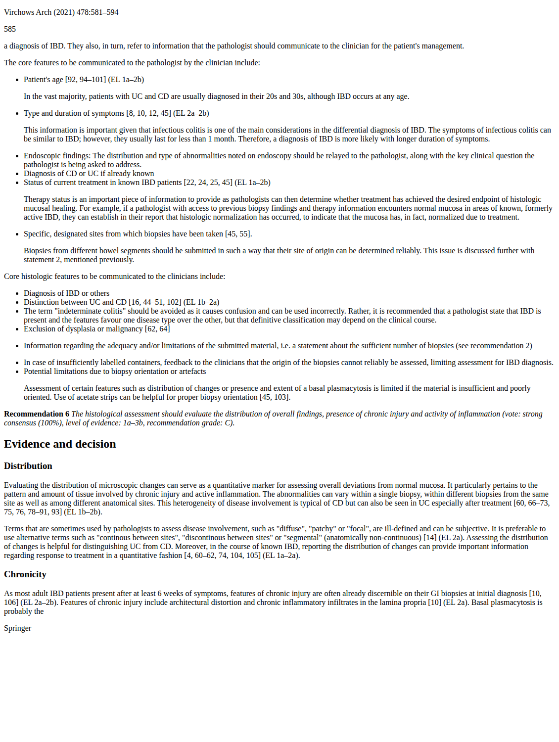Virchows Arch (2021) 478:581–594
585
a diagnosis of IBD. They also, in turn, refer to information that the pathologist should communicate to the clinician for the patient's management.
The core features to be communicated to the pathologist by the clinician include:
Patient's age [92, 94–101] (EL 1a–2b)
In the vast majority, patients with UC and CD are usually diagnosed in their 20s and 30s, although IBD occurs at any age.
Type and duration of symptoms [8, 10, 12, 45] (EL 2a–2b)
This information is important given that infectious colitis is one of the main considerations in the differential diagnosis of IBD. The symptoms of infectious colitis can be similar to IBD; however, they usually last for less than 1 month. Therefore, a diagnosis of IBD is more likely with longer duration of symptoms.
Endoscopic findings: The distribution and type of abnormalities noted on endoscopy should be relayed to the pathologist, along with the key clinical question the pathologist is being asked to address.
Diagnosis of CD or UC if already known
Status of current treatment in known IBD patients [22, 24, 25, 45] (EL 1a–2b)
Therapy status is an important piece of information to provide as pathologists can then determine whether treatment has achieved the desired endpoint of histologic mucosal healing. For example, if a pathologist with access to previous biopsy findings and therapy information encounters normal mucosa in areas of known, formerly active IBD, they can establish in their report that histologic normalization has occurred, to indicate that the mucosa has, in fact, normalized due to treatment.
Specific, designated sites from which biopsies have been taken [45, 55].
Biopsies from different bowel segments should be submitted in such a way that their site of origin can be determined reliably. This issue is discussed further with statement 2, mentioned previously.
Core histologic features to be communicated to the clinicians include:
Diagnosis of IBD or others
Distinction between UC and CD [16, 44–51, 102] (EL 1b–2a)
The term "indeterminate colitis" should be avoided as it causes confusion and can be used incorrectly. Rather, it is recommended that a pathologist state that IBD is present and the features favour one disease type over the other, but that definitive classification may depend on the clinical course.
Exclusion of dysplasia or malignancy [62, 64]
Information regarding the adequacy and/or limitations of the submitted material, i.e. a statement about the sufficient number of biopsies (see recommendation 2)
In case of insufficiently labelled containers, feedback to the clinicians that the origin of the biopsies cannot reliably be assessed, limiting assessment for IBD diagnosis.
Potential limitations due to biopsy orientation or artefacts
Assessment of certain features such as distribution of changes or presence and extent of a basal plasmacytosis is limited if the material is insufficient and poorly oriented. Use of acetate strips can be helpful for proper biopsy orientation [45, 103].
Recommendation 6 The histological assessment should evaluate the distribution of overall findings, presence of chronic injury and activity of inflammation (vote: strong consensus (100%), level of evidence: 1a–3b, recommendation grade: C).
Evidence and decision
Distribution
Evaluating the distribution of microscopic changes can serve as a quantitative marker for assessing overall deviations from normal mucosa. It particularly pertains to the pattern and amount of tissue involved by chronic injury and active inflammation. The abnormalities can vary within a single biopsy, within different biopsies from the same site as well as among different anatomical sites. This heterogeneity of disease involvement is typical of CD but can also be seen in UC especially after treatment [60, 66–73, 75, 76, 78–91, 93] (EL 1b–2b).
Terms that are sometimes used by pathologists to assess disease involvement, such as "diffuse", "patchy" or "focal", are ill-defined and can be subjective. It is preferable to use alternative terms such as "continous between sites", "discontinous between sites" or "segmental" (anatomically non-continuous) [14] (EL 2a). Assessing the distribution of changes is helpful for distinguishing UC from CD. Moreover, in the course of known IBD, reporting the distribution of changes can provide important information regarding response to treatment in a quantitative fashion [4, 60–62, 74, 104, 105] (EL 1a–2a).
Chronicity
As most adult IBD patients present after at least 6 weeks of symptoms, features of chronic injury are often already discernible on their GI biopsies at initial diagnosis [10, 106] (EL 2a–2b). Features of chronic injury include architectural distortion and chronic inflammatory infiltrates in the lamina propria [10] (EL 2a). Basal plasmacytosis is probably the
Springer